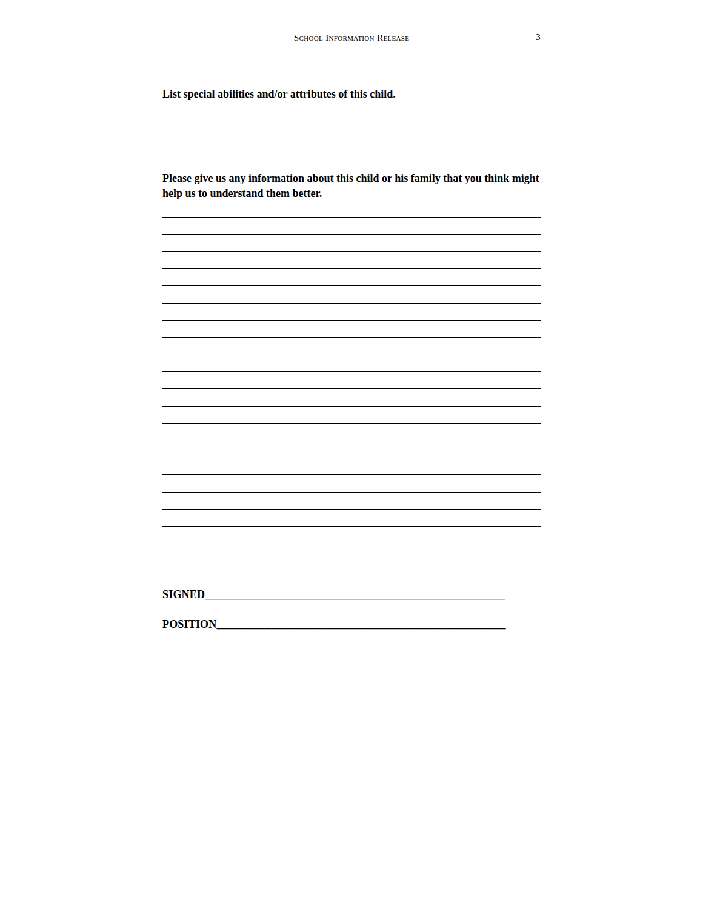School Information Release
3
List special abilities and/or attributes of this child.
Please give us any information about this child or his family that you think might help us to understand them better.
SIGNED_______________________________________________________
POSITION_____________________________________________________